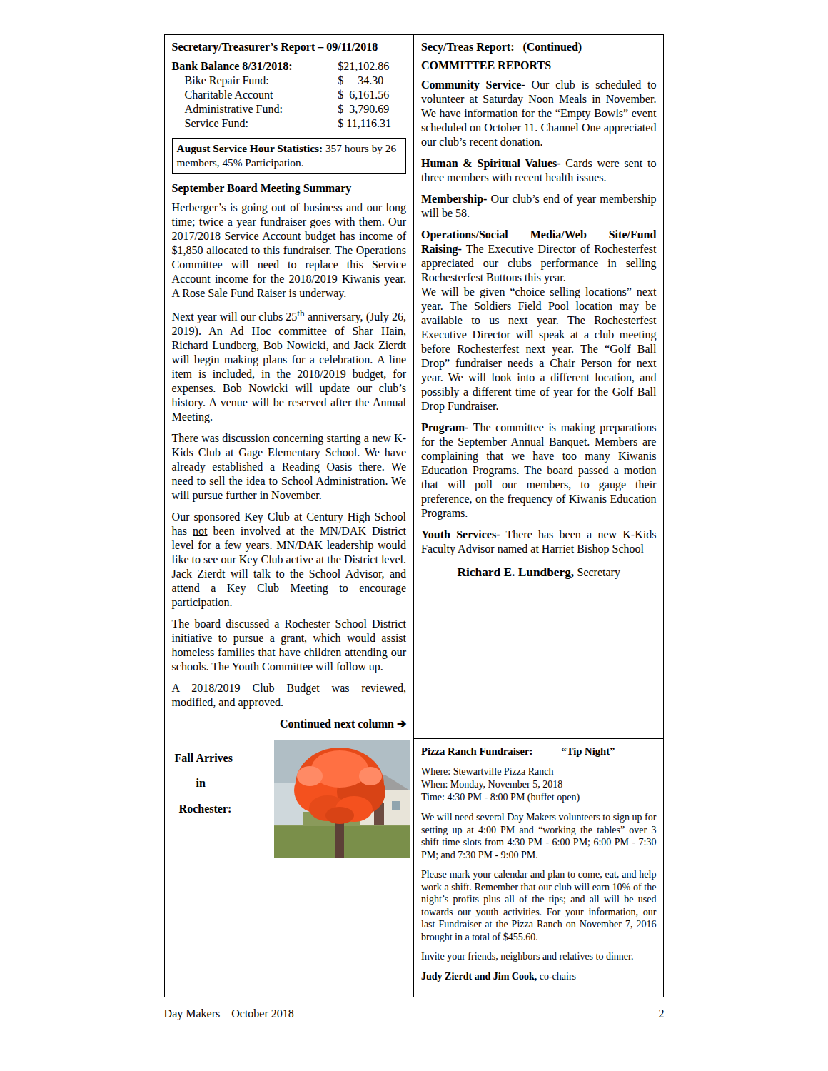Secretary/Treasurer’s Report – 09/11/2018
| Bank Balance 8/31/2018: | $21,102.86 |
| Bike Repair Fund: | $ 34.30 |
| Charitable Account | $ 6,161.56 |
| Administrative Fund: | $ 3,790.69 |
| Service Fund: | $ 11,116.31 |
August Service Hour Statistics: 357 hours by 26 members, 45% Participation.
September Board Meeting Summary
Herberger’s is going out of business and our long time; twice a year fundraiser goes with them. Our 2017/2018 Service Account budget has income of $1,850 allocated to this fundraiser. The Operations Committee will need to replace this Service Account income for the 2018/2019 Kiwanis year. A Rose Sale Fund Raiser is underway.
Next year will our clubs 25th anniversary, (July 26, 2019). An Ad Hoc committee of Shar Hain, Richard Lundberg, Bob Nowicki, and Jack Zierdt will begin making plans for a celebration. A line item is included, in the 2018/2019 budget, for expenses. Bob Nowicki will update our club’s history. A venue will be reserved after the Annual Meeting.
There was discussion concerning starting a new K-Kids Club at Gage Elementary School. We have already established a Reading Oasis there. We need to sell the idea to School Administration. We will pursue further in November.
Our sponsored Key Club at Century High School has not been involved at the MN/DAK District level for a few years. MN/DAK leadership would like to see our Key Club active at the District level. Jack Zierdt will talk to the School Advisor, and attend a Key Club Meeting to encourage participation.
The board discussed a Rochester School District initiative to pursue a grant, which would assist homeless families that have children attending our schools. The Youth Committee will follow up.
A 2018/2019 Club Budget was reviewed, modified, and approved.
Continued next column ➔
Secy/Treas Report: (Continued)
COMMITTEE REPORTS
Community Service- Our club is scheduled to volunteer at Saturday Noon Meals in November. We have information for the “Empty Bowls” event scheduled on October 11. Channel One appreciated our club’s recent donation.
Human & Spiritual Values- Cards were sent to three members with recent health issues.
Membership- Our club’s end of year membership will be 58.
Operations/Social Media/Web Site/Fund Raising- The Executive Director of Rochesterfest appreciated our clubs performance in selling Rochesterfest Buttons this year.
We will be given “choice selling locations” next year. The Soldiers Field Pool location may be available to us next year. The Rochesterfest Executive Director will speak at a club meeting before Rochesterfest next year. The “Golf Ball Drop” fundraiser needs a Chair Person for next year. We will look into a different location, and possibly a different time of year for the Golf Ball Drop Fundraiser.
Program- The committee is making preparations for the September Annual Banquet. Members are complaining that we have too many Kiwanis Education Programs. The board passed a motion that will poll our members, to gauge their preference, on the frequency of Kiwanis Education Programs.
Youth Services- There has been a new K-Kids Faculty Advisor named at Harriet Bishop School
Richard E. Lundberg, Secretary
Fall Arrives
in
Rochester:
Pizza Ranch Fundraiser:“Tip Night”
Where: Stewartville Pizza Ranch
When: Monday, November 5, 2018
Time: 4:30 PM - 8:00 PM (buffet open)
We will need several Day Makers volunteers to sign up for setting up at 4:00 PM and “working the tables” over 3 shift time slots from 4:30 PM - 6:00 PM; 6:00 PM - 7:30 PM; and 7:30 PM - 9:00 PM.
Please mark your calendar and plan to come, eat, and help work a shift. Remember that our club will earn 10% of the night’s profits plus all of the tips; and all will be used towards our youth activities. For your information, our last Fundraiser at the Pizza Ranch on November 7, 2016 brought in a total of $455.60.
Invite your friends, neighbors and relatives to dinner.
Judy Zierdt and Jim Cook, co-chairs
Day Makers – October 2018
2